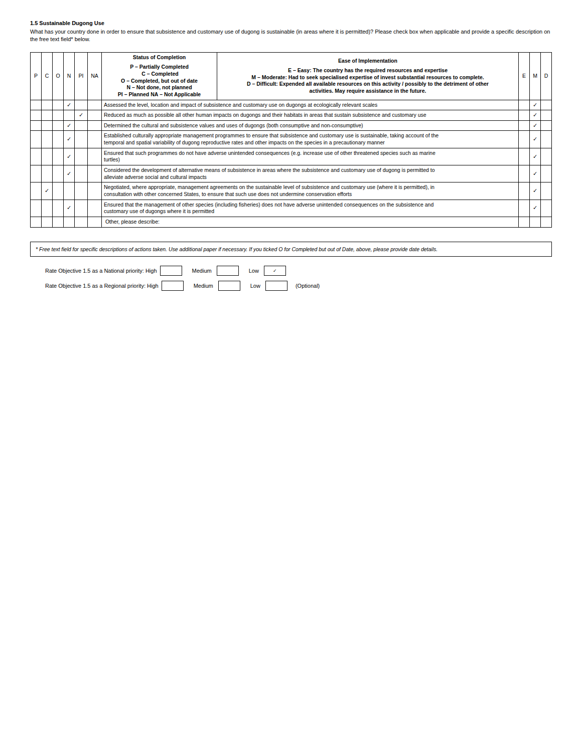1.5 Sustainable Dugong Use
What has your country done in order to ensure that subsistence and customary use of dugong is sustainable (in areas where it is permitted)? Please check box when applicable and provide a specific description on the free text field* below.
| P | C | O | N | PI | NA | Status of Completion P – Partially Completed C – Completed O – Completed, but out of date N – Not done, not planned PI – Planned NA – Not Applicable | Ease of Implementation E – Easy: The country has the required resources and expertise M – Moderate: Had to seek specialised expertise of invest substantial resources to complete. D – Difficult: Expended all available resources on this activity / possibly to the detriment of other activities. May require assistance in the future. | E | M | D |
| --- | --- | --- | --- | --- | --- | --- | --- | --- | --- | --- |
| | | | ✓ | | | Assessed the level, location and impact of subsistence and customary use on dugongs at ecologically relevant scales | | ✓ | |
| | | | | ✓ | | Reduced as much as possible all other human impacts on dugongs and their habitats in areas that sustain subsistence and customary use | | ✓ | |
| | | | ✓ | | | Determined the cultural and subsistence values and uses of dugongs (both consumptive and non-consumptive) | | ✓ | |
| | | | ✓ | | | Established culturally appropriate management programmes to ensure that subsistence and customary use is sustainable, taking account of the temporal and spatial variability of dugong reproductive rates and other impacts on the species in a precautionary manner | | ✓ | |
| | | | ✓ | | | Ensured that such programmes do not have adverse unintended consequences (e.g. increase use of other threatened species such as marine turtles) | | ✓ | |
| | | | ✓ | | | Considered the development of alternative means of subsistence in areas where the subsistence and customary use of dugong is permitted to alleviate adverse social and cultural impacts | | ✓ | |
| | ✓ | | | | | Negotiated, where appropriate, management agreements on the sustainable level of subsistence and customary use (where it is permitted), in consultation with other concerned States, to ensure that such use does not undermine conservation efforts | | ✓ | |
| | | | ✓ | | | Ensured that the management of other species (including fisheries) does not have adverse unintended consequences on the subsistence and customary use of dugongs where it is permitted | | ✓ | |
| | | | | | | Other, please describe: | | | |
* Free text field for specific descriptions of actions taken. Use additional paper if necessary. If you ticked O for Completed but out of Date, above, please provide date details.
Rate Objective 1.5 as a National priority: High Medium Low ✓
Rate Objective 1.5 as a Regional priority: High Medium Low (Optional)